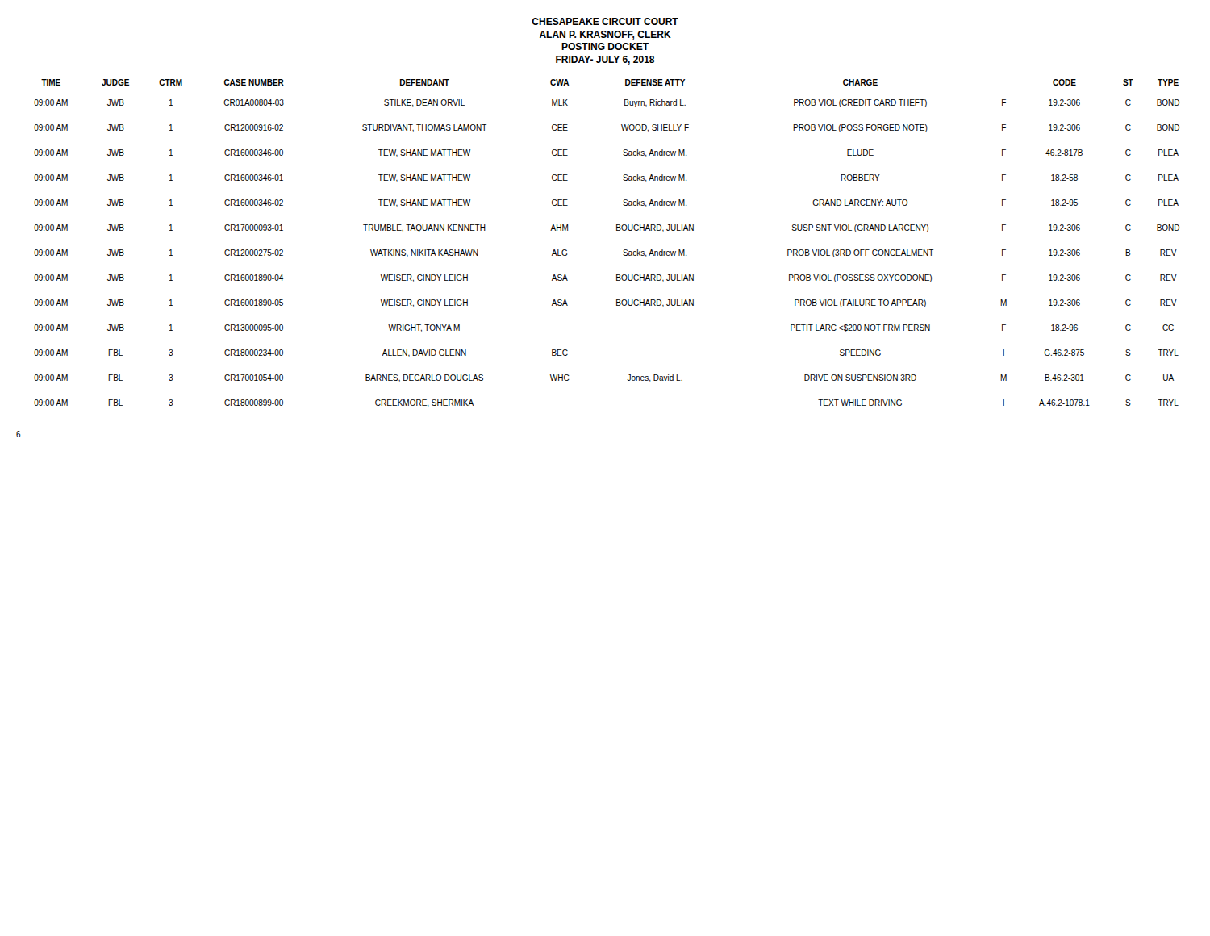CHESAPEAKE CIRCUIT COURT
ALAN P. KRASNOFF, CLERK
POSTING DOCKET
FRIDAY- JULY 6, 2018
| TIME | JUDGE | CTRM | CASE NUMBER | DEFENDANT | CWA | DEFENSE ATTY | CHARGE | | CODE | ST | TYPE |
| --- | --- | --- | --- | --- | --- | --- | --- | --- | --- | --- | --- |
| 09:00 AM | JWB | 1 | CR01A00804-03 | STILKE, DEAN ORVIL | MLK | Buyrn, Richard L. | PROB VIOL (CREDIT CARD THEFT) | F | 19.2-306 | C | BOND |
| 09:00 AM | JWB | 1 | CR12000916-02 | STURDIVANT, THOMAS LAMONT | CEE | WOOD, SHELLY F | PROB VIOL (POSS FORGED NOTE) | F | 19.2-306 | C | BOND |
| 09:00 AM | JWB | 1 | CR16000346-00 | TEW, SHANE MATTHEW | CEE | Sacks, Andrew M. | ELUDE | F | 46.2-817B | C | PLEA |
| 09:00 AM | JWB | 1 | CR16000346-01 | TEW, SHANE MATTHEW | CEE | Sacks, Andrew M. | ROBBERY | F | 18.2-58 | C | PLEA |
| 09:00 AM | JWB | 1 | CR16000346-02 | TEW, SHANE MATTHEW | CEE | Sacks, Andrew M. | GRAND LARCENY: AUTO | F | 18.2-95 | C | PLEA |
| 09:00 AM | JWB | 1 | CR17000093-01 | TRUMBLE, TAQUANN KENNETH | AHM | BOUCHARD, JULIAN | SUSP SNT VIOL (GRAND LARCENY) | F | 19.2-306 | C | BOND |
| 09:00 AM | JWB | 1 | CR12000275-02 | WATKINS, NIKITA KASHAWN | ALG | Sacks, Andrew M. | PROB VIOL (3RD OFF CONCEALMENT | F | 19.2-306 | B | REV |
| 09:00 AM | JWB | 1 | CR16001890-04 | WEISER, CINDY LEIGH | ASA | BOUCHARD, JULIAN | PROB VIOL (POSSESS OXYCODONE) | F | 19.2-306 | C | REV |
| 09:00 AM | JWB | 1 | CR16001890-05 | WEISER, CINDY LEIGH | ASA | BOUCHARD, JULIAN | PROB VIOL (FAILURE TO APPEAR) | M | 19.2-306 | C | REV |
| 09:00 AM | JWB | 1 | CR13000095-00 | WRIGHT, TONYA M | | | PETIT LARC <$200 NOT FRM PERSN | F | 18.2-96 | C | CC |
| 09:00 AM | FBL | 3 | CR18000234-00 | ALLEN, DAVID GLENN | BEC | | SPEEDING | I | G.46.2-875 | S | TRYL |
| 09:00 AM | FBL | 3 | CR17001054-00 | BARNES, DECARLO DOUGLAS | WHC | Jones, David L. | DRIVE ON SUSPENSION 3RD | M | B.46.2-301 | C | UA |
| 09:00 AM | FBL | 3 | CR18000899-00 | CREEKMORE, SHERMIKA | | | TEXT WHILE DRIVING | I | A.46.2-1078.1 | S | TRYL |
6